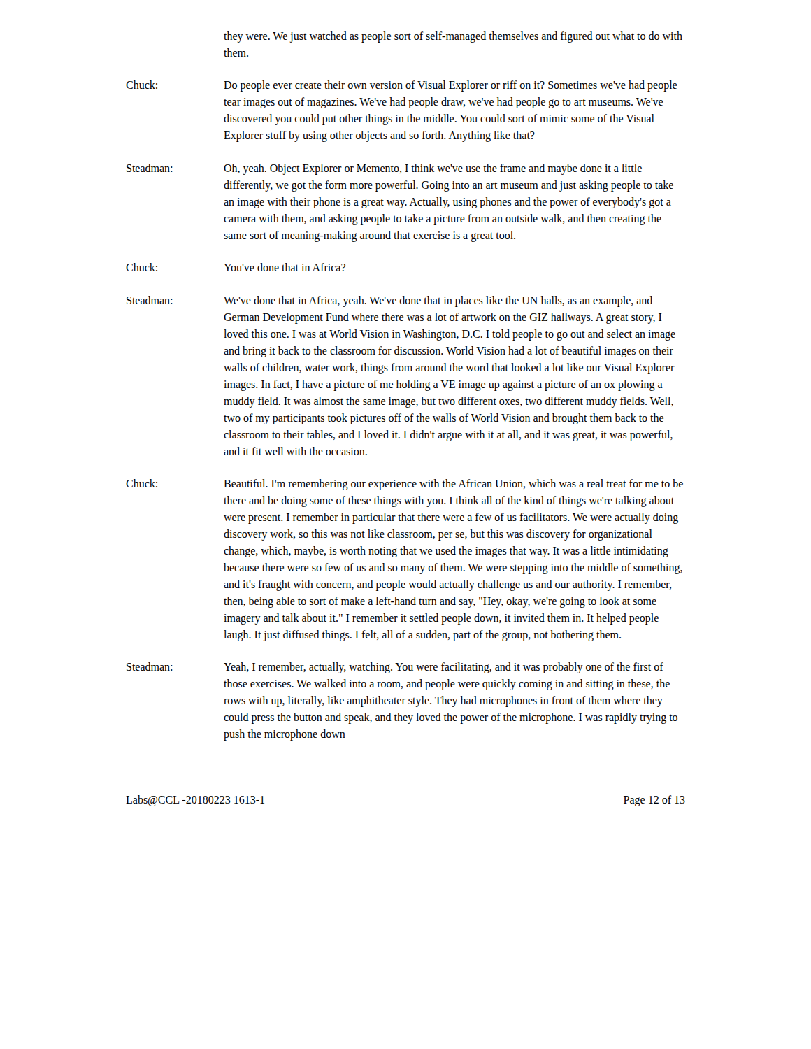they were. We just watched as people sort of self-managed themselves and figured out what to do with them.
Chuck:
Do people ever create their own version of Visual Explorer or riff on it? Sometimes we've had people tear images out of magazines. We've had people draw, we've had people go to art museums. We've discovered you could put other things in the middle. You could sort of mimic some of the Visual Explorer stuff by using other objects and so forth. Anything like that?
Steadman:
Oh, yeah. Object Explorer or Memento, I think we've use the frame and maybe done it a little differently, we got the form more powerful. Going into an art museum and just asking people to take an image with their phone is a great way. Actually, using phones and the power of everybody's got a camera with them, and asking people to take a picture from an outside walk, and then creating the same sort of meaning-making around that exercise is a great tool.
Chuck:
You've done that in Africa?
Steadman:
We've done that in Africa, yeah. We've done that in places like the UN halls, as an example, and German Development Fund where there was a lot of artwork on the GIZ hallways. A great story, I loved this one. I was at World Vision in Washington, D.C. I told people to go out and select an image and bring it back to the classroom for discussion. World Vision had a lot of beautiful images on their walls of children, water work, things from around the word that looked a lot like our Visual Explorer images. In fact, I have a picture of me holding a VE image up against a picture of an ox plowing a muddy field. It was almost the same image, but two different oxes, two different muddy fields. Well, two of my participants took pictures off of the walls of World Vision and brought them back to the classroom to their tables, and I loved it. I didn't argue with it at all, and it was great, it was powerful, and it fit well with the occasion.
Chuck:
Beautiful. I'm remembering our experience with the African Union, which was a real treat for me to be there and be doing some of these things with you. I think all of the kind of things we're talking about were present. I remember in particular that there were a few of us facilitators. We were actually doing discovery work, so this was not like classroom, per se, but this was discovery for organizational change, which, maybe, is worth noting that we used the images that way. It was a little intimidating because there were so few of us and so many of them. We were stepping into the middle of something, and it's fraught with concern, and people would actually challenge us and our authority. I remember, then, being able to sort of make a left-hand turn and say, "Hey, okay, we're going to look at some imagery and talk about it." I remember it settled people down, it invited them in. It helped people laugh. It just diffused things. I felt, all of a sudden, part of the group, not bothering them.
Steadman:
Yeah, I remember, actually, watching. You were facilitating, and it was probably one of the first of those exercises. We walked into a room, and people were quickly coming in and sitting in these, the rows with up, literally, like amphitheater style. They had microphones in front of them where they could press the button and speak, and they loved the power of the microphone. I was rapidly trying to push the microphone down
Labs@CCL -20180223 1613-1
Page 12 of 13